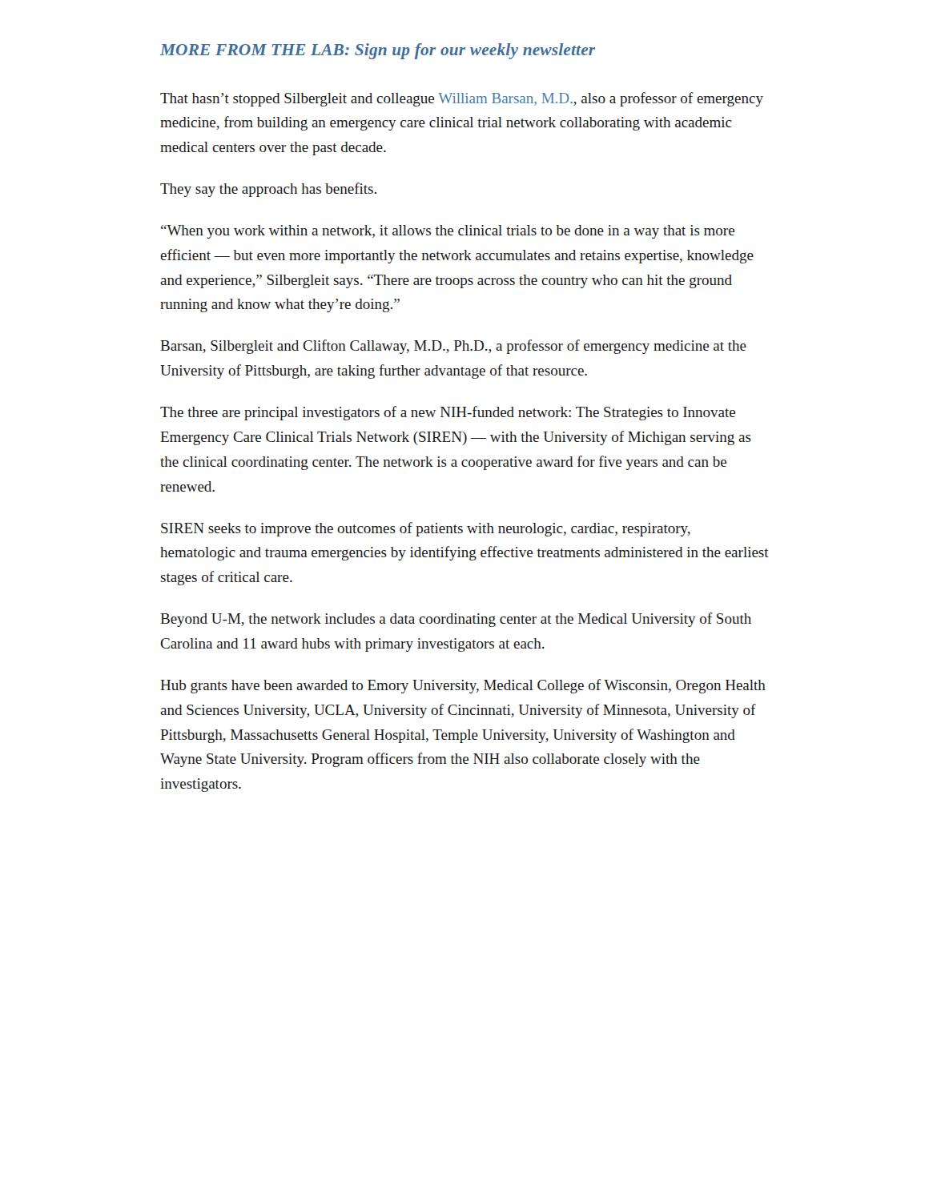MORE FROM THE LAB: Sign up for our weekly newsletter
That hasn’t stopped Silbergleit and colleague William Barsan, M.D., also a professor of emergency medicine, from building an emergency care clinical trial network collaborating with academic medical centers over the past decade.
They say the approach has benefits.
“When you work within a network, it allows the clinical trials to be done in a way that is more efficient — but even more importantly the network accumulates and retains expertise, knowledge and experience,” Silbergleit says. “There are troops across the country who can hit the ground running and know what they’re doing.”
Barsan, Silbergleit and Clifton Callaway, M.D., Ph.D., a professor of emergency medicine at the University of Pittsburgh, are taking further advantage of that resource.
The three are principal investigators of a new NIH-funded network: The Strategies to Innovate Emergency Care Clinical Trials Network (SIREN) — with the University of Michigan serving as the clinical coordinating center. The network is a cooperative award for five years and can be renewed.
SIREN seeks to improve the outcomes of patients with neurologic, cardiac, respiratory, hematologic and trauma emergencies by identifying effective treatments administered in the earliest stages of critical care.
Beyond U-M, the network includes a data coordinating center at the Medical University of South Carolina and 11 award hubs with primary investigators at each.
Hub grants have been awarded to Emory University, Medical College of Wisconsin, Oregon Health and Sciences University, UCLA, University of Cincinnati, University of Minnesota, University of Pittsburgh, Massachusetts General Hospital, Temple University, University of Washington and Wayne State University. Program officers from the NIH also collaborate closely with the investigators.